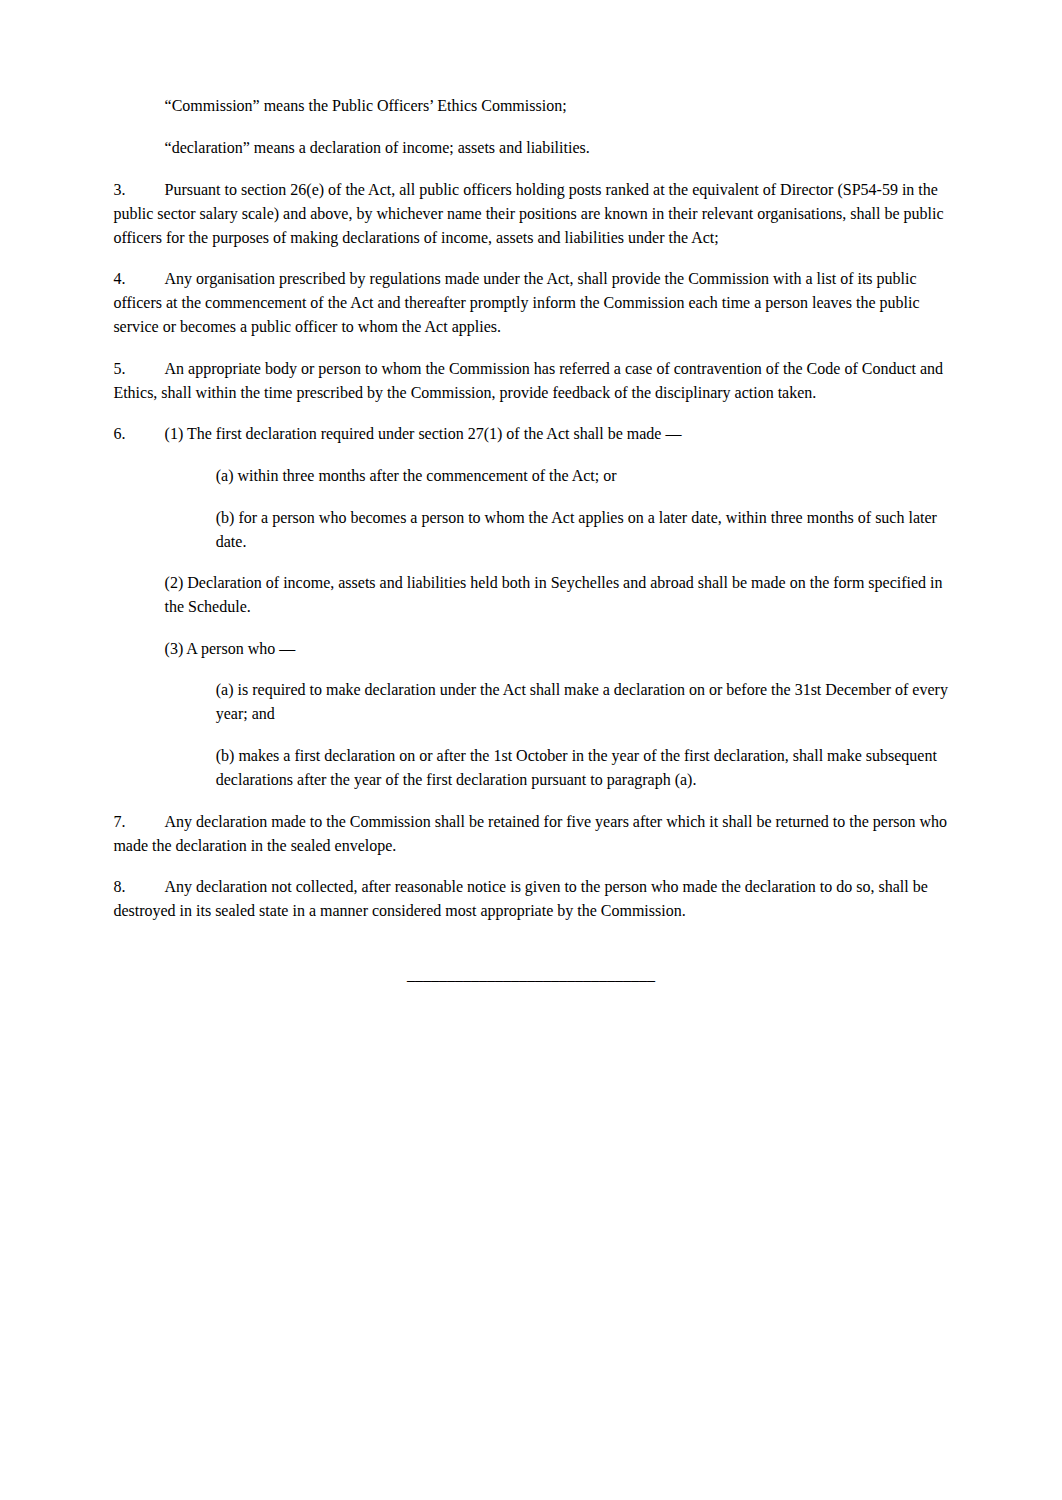“Commission” means the Public Officers’ Ethics Commission;
“declaration” means a declaration of income; assets and liabilities.
3. Pursuant to section 26(e) of the Act, all public officers holding posts ranked at the equivalent of Director (SP54-59 in the public sector salary scale) and above, by whichever name their positions are known in their relevant organisations, shall be public officers for the purposes of making declarations of income, assets and liabilities under the Act;
4. Any organisation prescribed by regulations made under the Act, shall provide the Commission with a list of its public officers at the commencement of the Act and thereafter promptly inform the Commission each time a person leaves the public service or becomes a public officer to whom the Act applies.
5. An appropriate body or person to whom the Commission has referred a case of contravention of the Code of Conduct and Ethics, shall within the time prescribed by the Commission, provide feedback of the disciplinary action taken.
6.(1) The first declaration required under section 27(1) of the Act shall be made —
(a) within three months after the commencement of the Act; or
(b) for a person who becomes a person to whom the Act applies on a later date, within three months of such later date.
(2) Declaration of income, assets and liabilities held both in Seychelles and abroad shall be made on the form specified in the Schedule.
(3) A person who —
(a) is required to make declaration under the Act shall make a declaration on or before the 31st December of every year; and
(b) makes a first declaration on or after the 1st October in the year of the first declaration, shall make subsequent declarations after the year of the first declaration pursuant to paragraph (a).
7. Any declaration made to the Commission shall be retained for five years after which it shall be returned to the person who made the declaration in the sealed envelope.
8. Any declaration not collected, after reasonable notice is given to the person who made the declaration to do so, shall be destroyed in its sealed state in a manner considered most appropriate by the Commission.
_______________________________